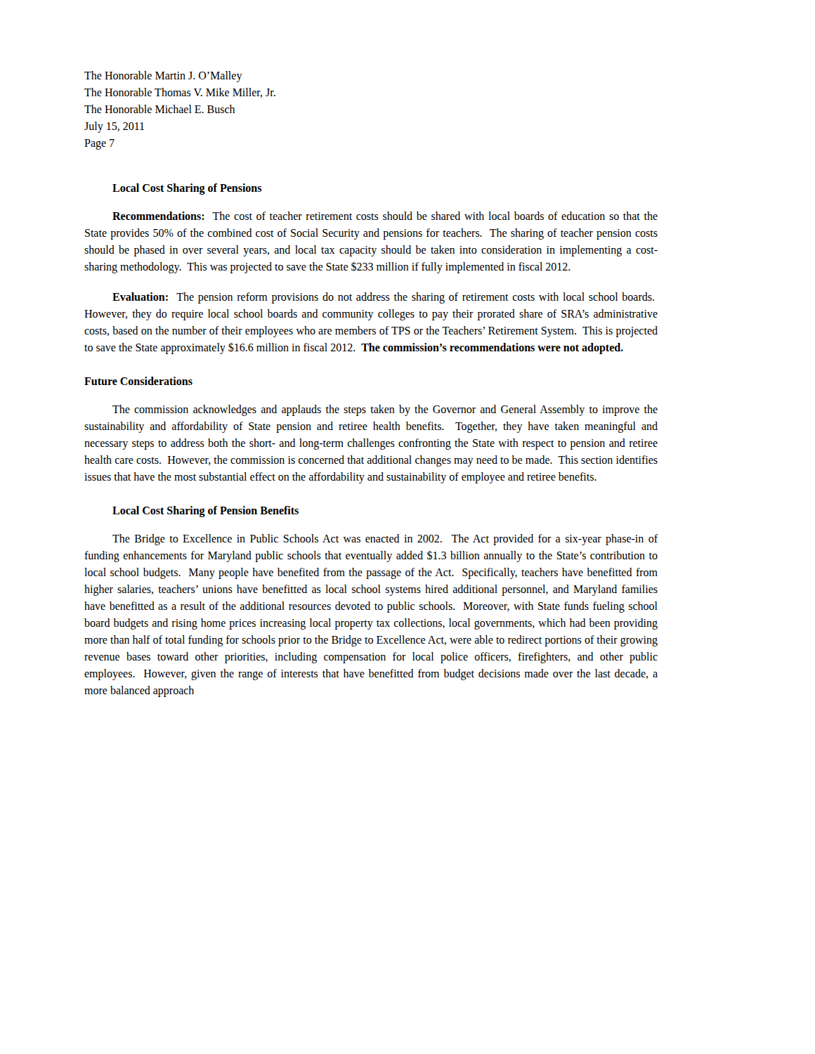The Honorable Martin J. O’Malley
The Honorable Thomas V. Mike Miller, Jr.
The Honorable Michael E. Busch
July 15, 2011
Page 7
Local Cost Sharing of Pensions
Recommendations: The cost of teacher retirement costs should be shared with local boards of education so that the State provides 50% of the combined cost of Social Security and pensions for teachers. The sharing of teacher pension costs should be phased in over several years, and local tax capacity should be taken into consideration in implementing a cost-sharing methodology. This was projected to save the State $233 million if fully implemented in fiscal 2012.
Evaluation: The pension reform provisions do not address the sharing of retirement costs with local school boards. However, they do require local school boards and community colleges to pay their prorated share of SRA’s administrative costs, based on the number of their employees who are members of TPS or the Teachers’ Retirement System. This is projected to save the State approximately $16.6 million in fiscal 2012. The commission’s recommendations were not adopted.
Future Considerations
The commission acknowledges and applauds the steps taken by the Governor and General Assembly to improve the sustainability and affordability of State pension and retiree health benefits. Together, they have taken meaningful and necessary steps to address both the short- and long-term challenges confronting the State with respect to pension and retiree health care costs. However, the commission is concerned that additional changes may need to be made. This section identifies issues that have the most substantial effect on the affordability and sustainability of employee and retiree benefits.
Local Cost Sharing of Pension Benefits
The Bridge to Excellence in Public Schools Act was enacted in 2002. The Act provided for a six-year phase-in of funding enhancements for Maryland public schools that eventually added $1.3 billion annually to the State’s contribution to local school budgets. Many people have benefited from the passage of the Act. Specifically, teachers have benefitted from higher salaries, teachers’ unions have benefitted as local school systems hired additional personnel, and Maryland families have benefitted as a result of the additional resources devoted to public schools. Moreover, with State funds fueling school board budgets and rising home prices increasing local property tax collections, local governments, which had been providing more than half of total funding for schools prior to the Bridge to Excellence Act, were able to redirect portions of their growing revenue bases toward other priorities, including compensation for local police officers, firefighters, and other public employees. However, given the range of interests that have benefitted from budget decisions made over the last decade, a more balanced approach